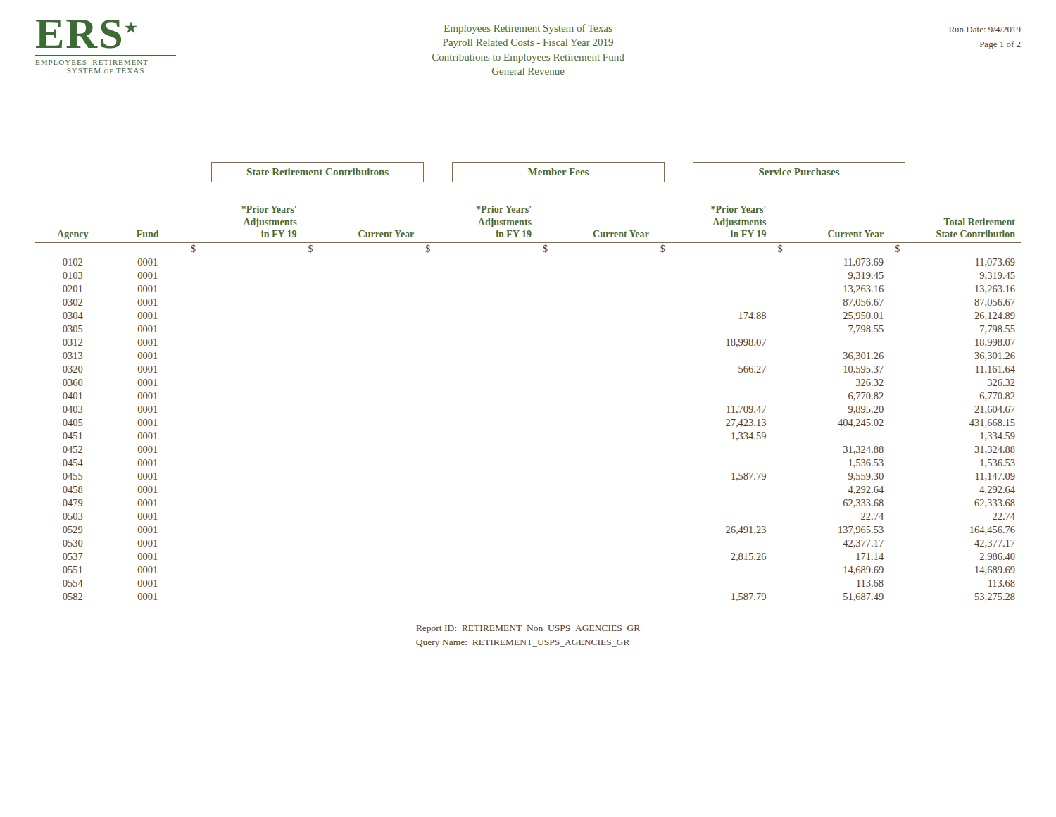ERS★
EMPLOYEES RETIREMENT
SYSTEM OF TEXAS
Employees Retirement System of Texas
Payroll Related Costs - Fiscal Year 2019
Contributions to Employees Retirement Fund
General Revenue
Run Date: 9/4/2019
Page 1 of 2
State Retirement Contribuitons
Member Fees
Service Purchases
| Agency | Fund | *Prior Years' Adjustments in FY 19 | Current Year | *Prior Years' Adjustments in FY 19 | Current Year | *Prior Years' Adjustments in FY 19 | Current Year | Total Retirement State Contribution |
| --- | --- | --- | --- | --- | --- | --- | --- | --- |
| | | $ | $ | $ | $ | $ | $ | $ |
| 0102 | 0001 | | | | | | 11,073.69 | 11,073.69 |
| 0103 | 0001 | | | | | | 9,319.45 | 9,319.45 |
| 0201 | 0001 | | | | | | 13,263.16 | 13,263.16 |
| 0302 | 0001 | | | | | | 87,056.67 | 87,056.67 |
| 0304 | 0001 | | | | | 174.88 | 25,950.01 | 26,124.89 |
| 0305 | 0001 | | | | | | 7,798.55 | 7,798.55 |
| 0312 | 0001 | | | | | 18,998.07 | | 18,998.07 |
| 0313 | 0001 | | | | | | 36,301.26 | 36,301.26 |
| 0320 | 0001 | | | | | 566.27 | 10,595.37 | 11,161.64 |
| 0360 | 0001 | | | | | | 326.32 | 326.32 |
| 0401 | 0001 | | | | | | 6,770.82 | 6,770.82 |
| 0403 | 0001 | | | | | 11,709.47 | 9,895.20 | 21,604.67 |
| 0405 | 0001 | | | | | 27,423.13 | 404,245.02 | 431,668.15 |
| 0451 | 0001 | | | | | 1,334.59 | | 1,334.59 |
| 0452 | 0001 | | | | | | 31,324.88 | 31,324.88 |
| 0454 | 0001 | | | | | | 1,536.53 | 1,536.53 |
| 0455 | 0001 | | | | | 1,587.79 | 9,559.30 | 11,147.09 |
| 0458 | 0001 | | | | | | 4,292.64 | 4,292.64 |
| 0479 | 0001 | | | | | | 62,333.68 | 62,333.68 |
| 0503 | 0001 | | | | | | 22.74 | 22.74 |
| 0529 | 0001 | | | | | 26,491.23 | 137,965.53 | 164,456.76 |
| 0530 | 0001 | | | | | | 42,377.17 | 42,377.17 |
| 0537 | 0001 | | | | | 2,815.26 | 171.14 | 2,986.40 |
| 0551 | 0001 | | | | | | 14,689.69 | 14,689.69 |
| 0554 | 0001 | | | | | | 113.68 | 113.68 |
| 0582 | 0001 | | | | | 1,587.79 | 51,687.49 | 53,275.28 |
Report ID: RETIREMENT_Non_USPS_AGENCIES_GR
Query Name: RETIREMENT_USPS_AGENCIES_GR